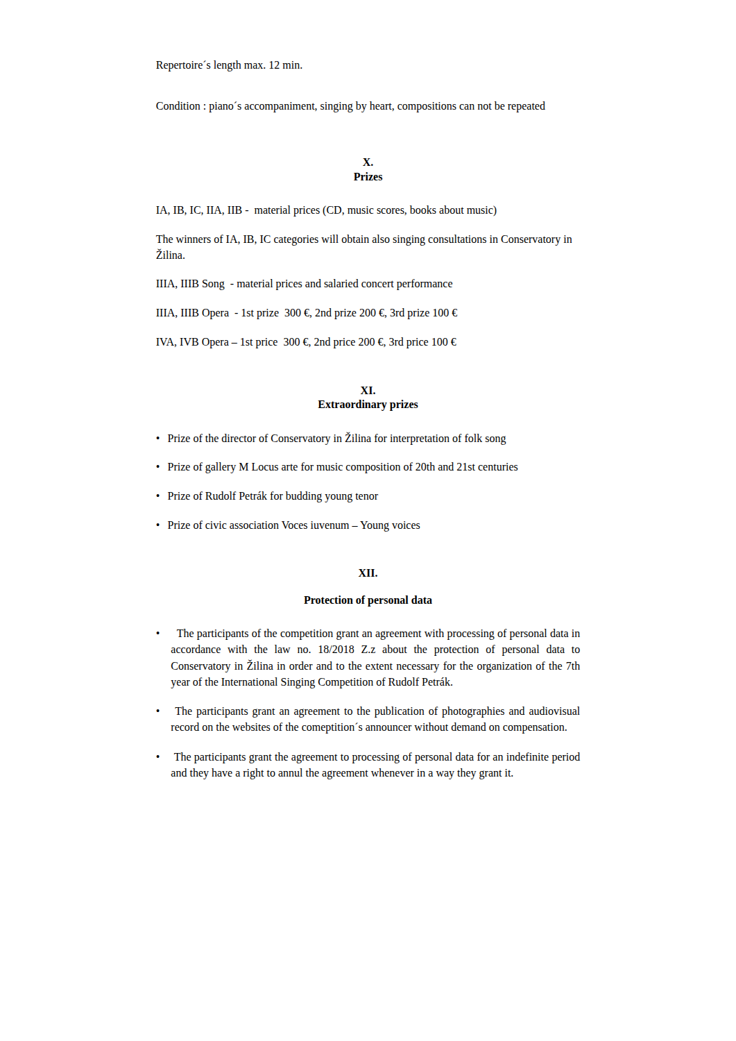Repertoire´s length max. 12 min.
Condition : piano´s accompaniment, singing by heart, compositions can not be repeated
X.
Prizes
IA, IB, IC, IIA, IIB - material prices (CD, music scores, books about music)
The winners of IA, IB, IC categories will obtain also singing consultations in Conservatory in Žilina.
IIIA, IIIB Song - material prices and salaried concert performance
IIIA, IIIB Opera - 1st prize 300 €, 2nd prize 200 €, 3rd prize 100 €
IVA, IVB Opera – 1st price 300 €, 2nd price 200 €, 3rd price 100 €
XI.
Extraordinary prizes
Prize of the director of Conservatory in Žilina for interpretation of folk song
Prize of gallery M Locus arte for music composition of 20th and 21st centuries
Prize of Rudolf Petrák for budding young tenor
Prize of civic association Voces iuvenum – Young voices
XII.
Protection of personal data
The participants of the competition grant an agreement with processing of personal data in accordance with the law no. 18/2018 Z.z about the protection of personal data to Conservatory in Žilina in order and to the extent necessary for the organization of the 7th year of the International Singing Competition of Rudolf Petrák.
The participants grant an agreement to the publication of photographies and audiovisual record on the websites of the comeptition´s announcer without demand on compensation.
The participants grant the agreement to processing of personal data for an indefinite period and they have a right to annul the agreement whenever in a way they grant it.